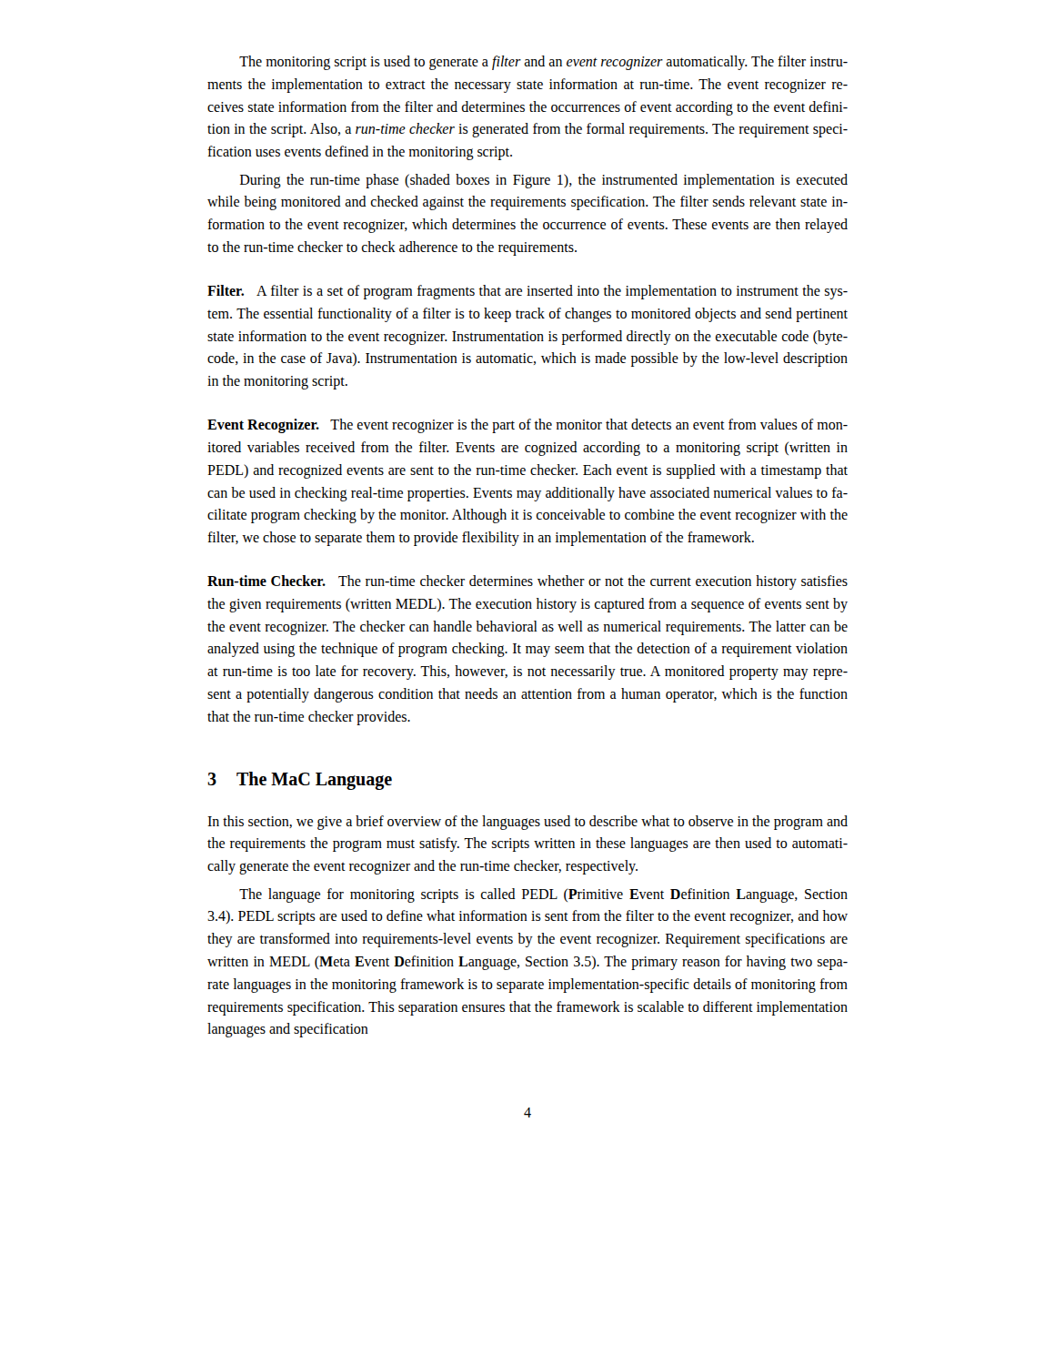The monitoring script is used to generate a filter and an event recognizer automatically. The filter instruments the implementation to extract the necessary state information at run-time. The event recognizer receives state information from the filter and determines the occurrences of event according to the event definition in the script. Also, a run-time checker is generated from the formal requirements. The requirement specification uses events defined in the monitoring script.
During the run-time phase (shaded boxes in Figure 1), the instrumented implementation is executed while being monitored and checked against the requirements specification. The filter sends relevant state information to the event recognizer, which determines the occurrence of events. These events are then relayed to the run-time checker to check adherence to the requirements.
Filter. A filter is a set of program fragments that are inserted into the implementation to instrument the system. The essential functionality of a filter is to keep track of changes to monitored objects and send pertinent state information to the event recognizer. Instrumentation is performed directly on the executable code (bytecode, in the case of Java). Instrumentation is automatic, which is made possible by the low-level description in the monitoring script.
Event Recognizer. The event recognizer is the part of the monitor that detects an event from values of monitored variables received from the filter. Events are cognized according to a monitoring script (written in PEDL) and recognized events are sent to the run-time checker. Each event is supplied with a timestamp that can be used in checking real-time properties. Events may additionally have associated numerical values to facilitate program checking by the monitor. Although it is conceivable to combine the event recognizer with the filter, we chose to separate them to provide flexibility in an implementation of the framework.
Run-time Checker. The run-time checker determines whether or not the current execution history satisfies the given requirements (written MEDL). The execution history is captured from a sequence of events sent by the event recognizer. The checker can handle behavioral as well as numerical requirements. The latter can be analyzed using the technique of program checking. It may seem that the detection of a requirement violation at run-time is too late for recovery. This, however, is not necessarily true. A monitored property may represent a potentially dangerous condition that needs an attention from a human operator, which is the function that the run-time checker provides.
3 The MaC Language
In this section, we give a brief overview of the languages used to describe what to observe in the program and the requirements the program must satisfy. The scripts written in these languages are then used to automatically generate the event recognizer and the run-time checker, respectively.
The language for monitoring scripts is called PEDL (Primitive Event Definition Language, Section 3.4). PEDL scripts are used to define what information is sent from the filter to the event recognizer, and how they are transformed into requirements-level events by the event recognizer. Requirement specifications are written in MEDL (Meta Event Definition Language, Section 3.5). The primary reason for having two separate languages in the monitoring framework is to separate implementation-specific details of monitoring from requirements specification. This separation ensures that the framework is scalable to different implementation languages and specification
4